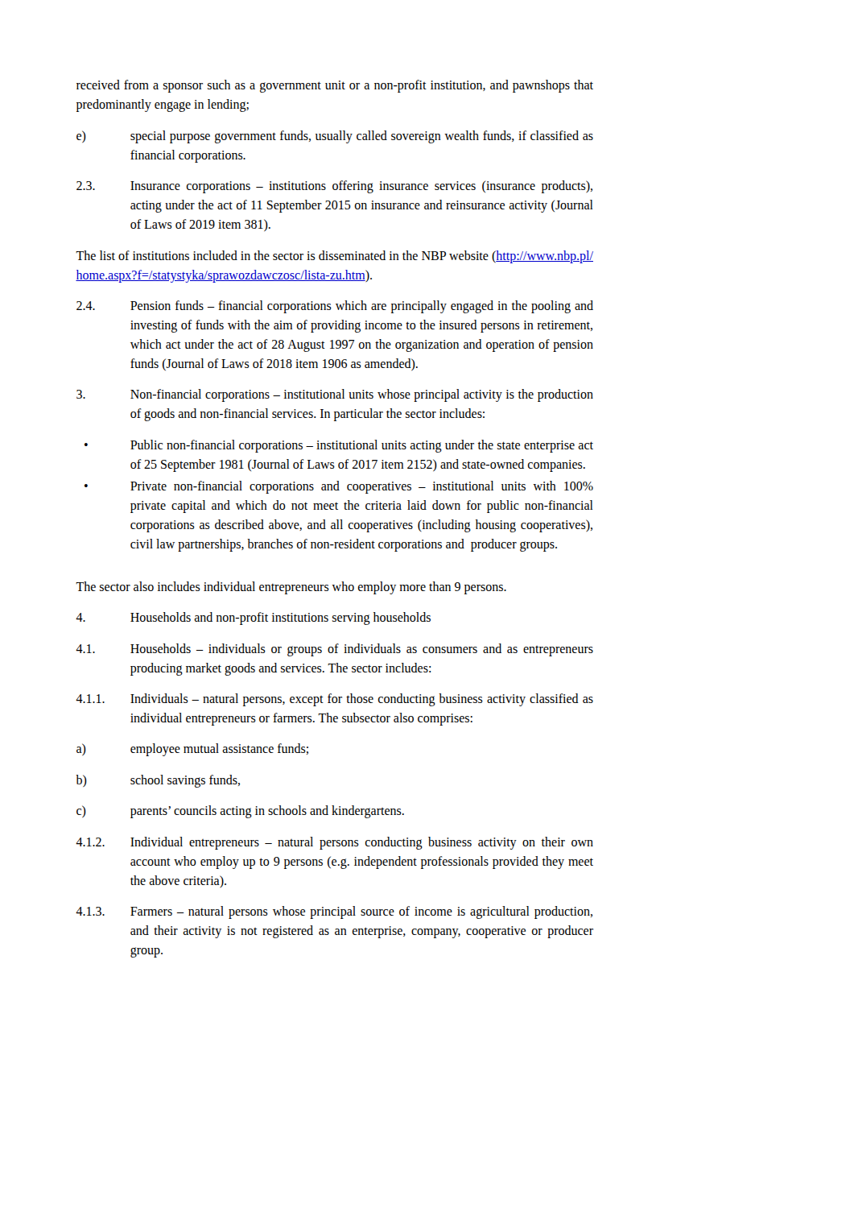received from a sponsor such as a government unit or a non-profit institution, and pawnshops that predominantly engage in lending;
e) special purpose government funds, usually called sovereign wealth funds, if classified as financial corporations.
2.3. Insurance corporations – institutions offering insurance services (insurance products), acting under the act of 11 September 2015 on insurance and reinsurance activity (Journal of Laws of 2019 item 381).
The list of institutions included in the sector is disseminated in the NBP website (http://www.nbp.pl/home.aspx?f=/statystyka/sprawozdawczosc/lista-zu.htm).
2.4. Pension funds – financial corporations which are principally engaged in the pooling and investing of funds with the aim of providing income to the insured persons in retirement, which act under the act of 28 August 1997 on the organization and operation of pension funds (Journal of Laws of 2018 item 1906 as amended).
3. Non-financial corporations – institutional units whose principal activity is the production of goods and non-financial services. In particular the sector includes:
Public non-financial corporations – institutional units acting under the state enterprise act of 25 September 1981 (Journal of Laws of 2017 item 2152) and state-owned companies.
Private non-financial corporations and cooperatives – institutional units with 100% private capital and which do not meet the criteria laid down for public non-financial corporations as described above, and all cooperatives (including housing cooperatives), civil law partnerships, branches of non-resident corporations and producer groups.
The sector also includes individual entrepreneurs who employ more than 9 persons.
4. Households and non-profit institutions serving households
4.1. Households – individuals or groups of individuals as consumers and as entrepreneurs producing market goods and services. The sector includes:
4.1.1. Individuals – natural persons, except for those conducting business activity classified as individual entrepreneurs or farmers. The subsector also comprises:
a) employee mutual assistance funds;
b) school savings funds,
c) parents’ councils acting in schools and kindergartens.
4.1.2. Individual entrepreneurs – natural persons conducting business activity on their own account who employ up to 9 persons (e.g. independent professionals provided they meet the above criteria).
4.1.3. Farmers – natural persons whose principal source of income is agricultural production, and their activity is not registered as an enterprise, company, cooperative or producer group.